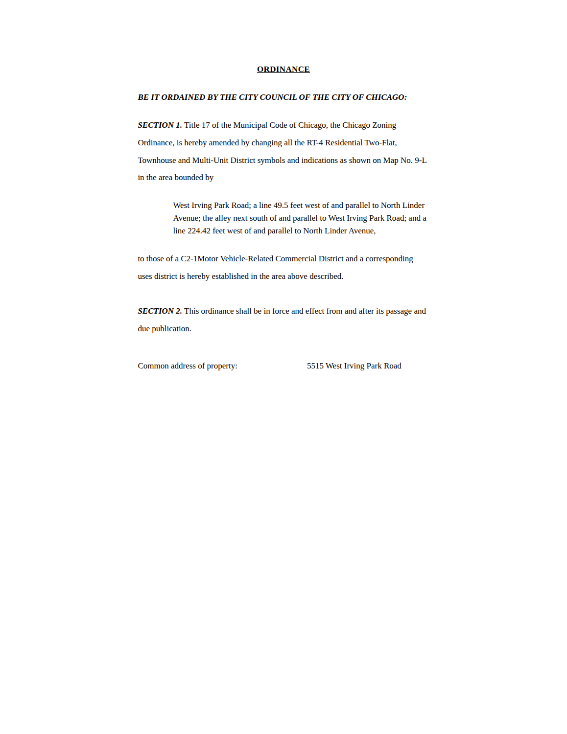ORDINANCE
BE IT ORDAINED BY THE CITY COUNCIL OF THE CITY OF CHICAGO:
SECTION 1. Title 17 of the Municipal Code of Chicago, the Chicago Zoning Ordinance, is hereby amended by changing all the RT-4 Residential Two-Flat, Townhouse and Multi-Unit District symbols and indications as shown on Map No. 9-L in the area bounded by
West Irving Park Road; a line 49.5 feet west of and parallel to North Linder Avenue; the alley next south of and parallel to West Irving Park Road; and a line 224.42 feet west of and parallel to North Linder Avenue,
to those of a C2-1Motor Vehicle-Related Commercial District and a corresponding uses district is hereby established in the area above described.
SECTION 2. This ordinance shall be in force and effect from and after its passage and due publication.
Common address of property: 5515 West Irving Park Road